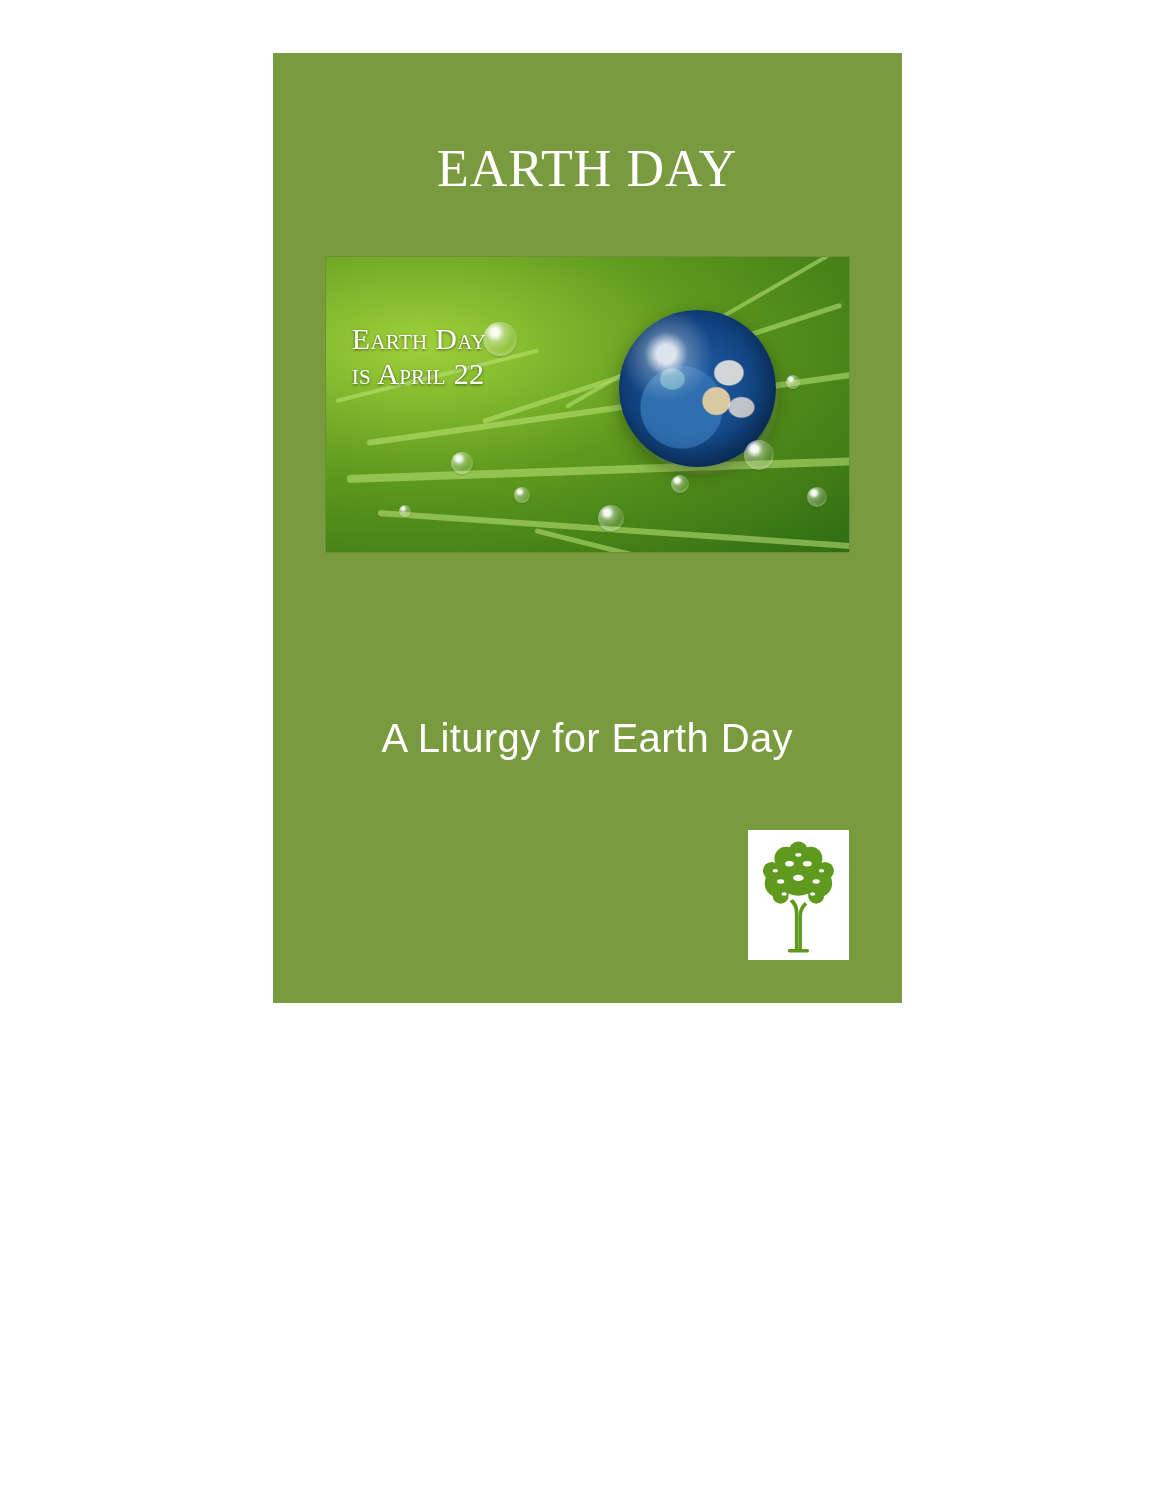EARTH DAY
Earth Day is April 22
A Liturgy for Earth Day